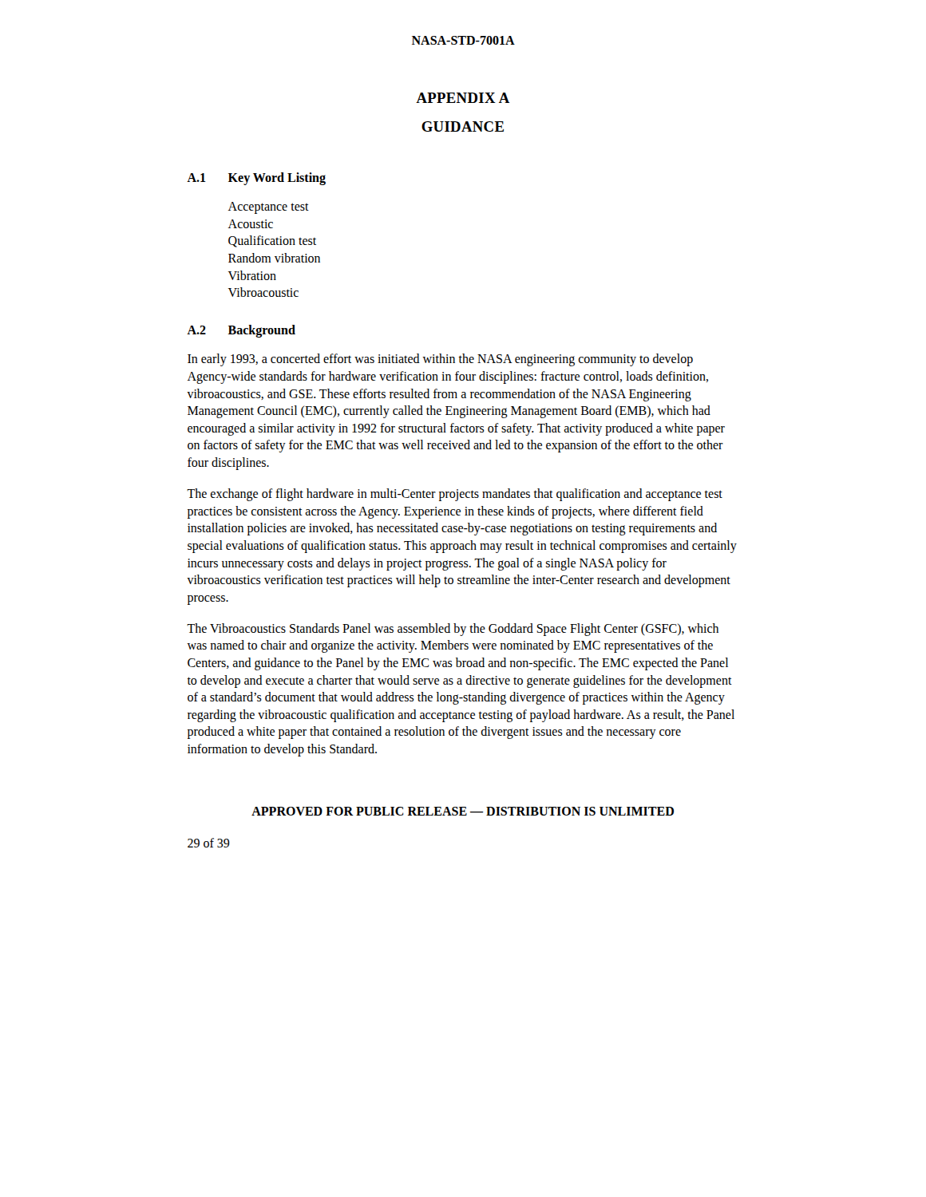NASA-STD-7001A
APPENDIX A
GUIDANCE
A.1 Key Word Listing
Acceptance test
Acoustic
Qualification test
Random vibration
Vibration
Vibroacoustic
A.2 Background
In early 1993, a concerted effort was initiated within the NASA engineering community to develop Agency-wide standards for hardware verification in four disciplines: fracture control, loads definition, vibroacoustics, and GSE. These efforts resulted from a recommendation of the NASA Engineering Management Council (EMC), currently called the Engineering Management Board (EMB), which had encouraged a similar activity in 1992 for structural factors of safety. That activity produced a white paper on factors of safety for the EMC that was well received and led to the expansion of the effort to the other four disciplines.
The exchange of flight hardware in multi-Center projects mandates that qualification and acceptance test practices be consistent across the Agency. Experience in these kinds of projects, where different field installation policies are invoked, has necessitated case-by-case negotiations on testing requirements and special evaluations of qualification status. This approach may result in technical compromises and certainly incurs unnecessary costs and delays in project progress. The goal of a single NASA policy for vibroacoustics verification test practices will help to streamline the inter-Center research and development process.
The Vibroacoustics Standards Panel was assembled by the Goddard Space Flight Center (GSFC), which was named to chair and organize the activity. Members were nominated by EMC representatives of the Centers, and guidance to the Panel by the EMC was broad and non-specific. The EMC expected the Panel to develop and execute a charter that would serve as a directive to generate guidelines for the development of a standard’s document that would address the long-standing divergence of practices within the Agency regarding the vibroacoustic qualification and acceptance testing of payload hardware. As a result, the Panel produced a white paper that contained a resolution of the divergent issues and the necessary core information to develop this Standard.
APPROVED FOR PUBLIC RELEASE — DISTRIBUTION IS UNLIMITED
29 of 39